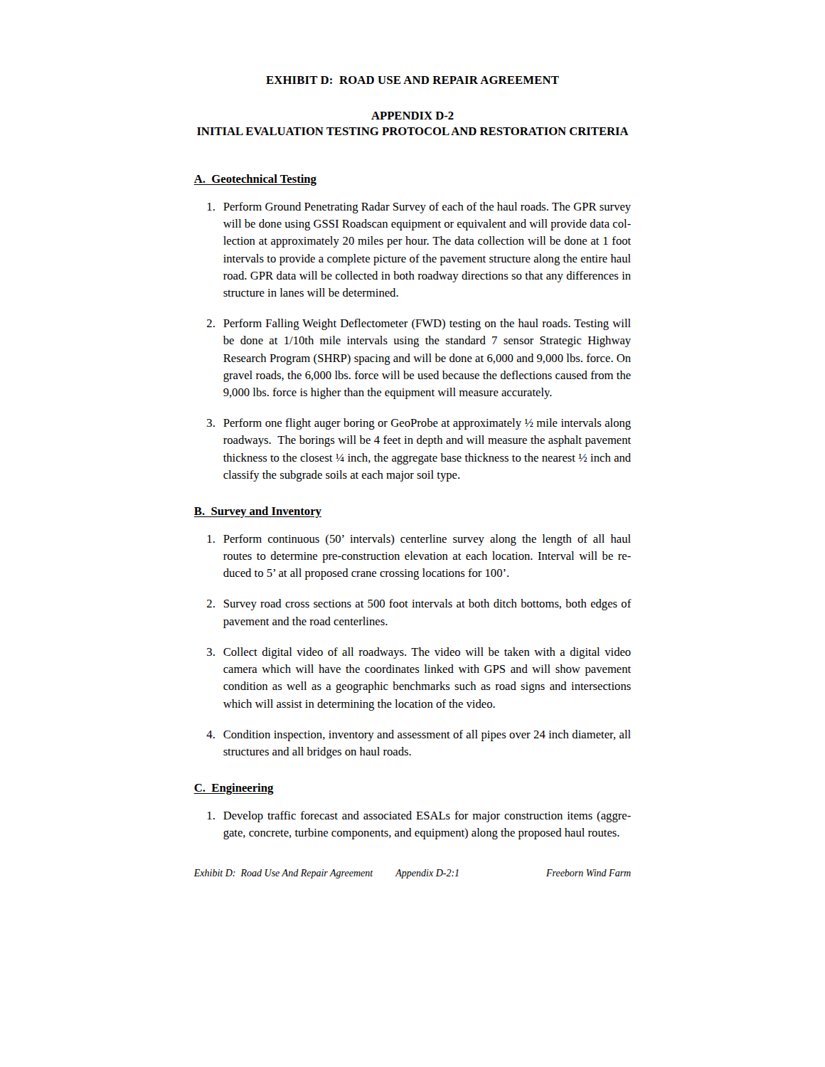EXHIBIT D: ROAD USE AND REPAIR AGREEMENT
APPENDIX D-2 INITIAL EVALUATION TESTING PROTOCOL AND RESTORATION CRITERIA
A. Geotechnical Testing
Perform Ground Penetrating Radar Survey of each of the haul roads. The GPR survey will be done using GSSI Roadscan equipment or equivalent and will provide data collection at approximately 20 miles per hour. The data collection will be done at 1 foot intervals to provide a complete picture of the pavement structure along the entire haul road. GPR data will be collected in both roadway directions so that any differences in structure in lanes will be determined.
Perform Falling Weight Deflectometer (FWD) testing on the haul roads. Testing will be done at 1/10th mile intervals using the standard 7 sensor Strategic Highway Research Program (SHRP) spacing and will be done at 6,000 and 9,000 lbs. force. On gravel roads, the 6,000 lbs. force will be used because the deflections caused from the 9,000 lbs. force is higher than the equipment will measure accurately.
Perform one flight auger boring or GeoProbe at approximately ½ mile intervals along roadways. The borings will be 4 feet in depth and will measure the asphalt pavement thickness to the closest ¼ inch, the aggregate base thickness to the nearest ½ inch and classify the subgrade soils at each major soil type.
B. Survey and Inventory
Perform continuous (50’ intervals) centerline survey along the length of all haul routes to determine pre-construction elevation at each location. Interval will be reduced to 5’ at all proposed crane crossing locations for 100’.
Survey road cross sections at 500 foot intervals at both ditch bottoms, both edges of pavement and the road centerlines.
Collect digital video of all roadways. The video will be taken with a digital video camera which will have the coordinates linked with GPS and will show pavement condition as well as a geographic benchmarks such as road signs and intersections which will assist in determining the location of the video.
Condition inspection, inventory and assessment of all pipes over 24 inch diameter, all structures and all bridges on haul roads.
C. Engineering
Develop traffic forecast and associated ESALs for major construction items (aggregate, concrete, turbine components, and equipment) along the proposed haul routes.
Exhibit D: Road Use And Repair Agreement Appendix D-2:1 Freeborn Wind Farm